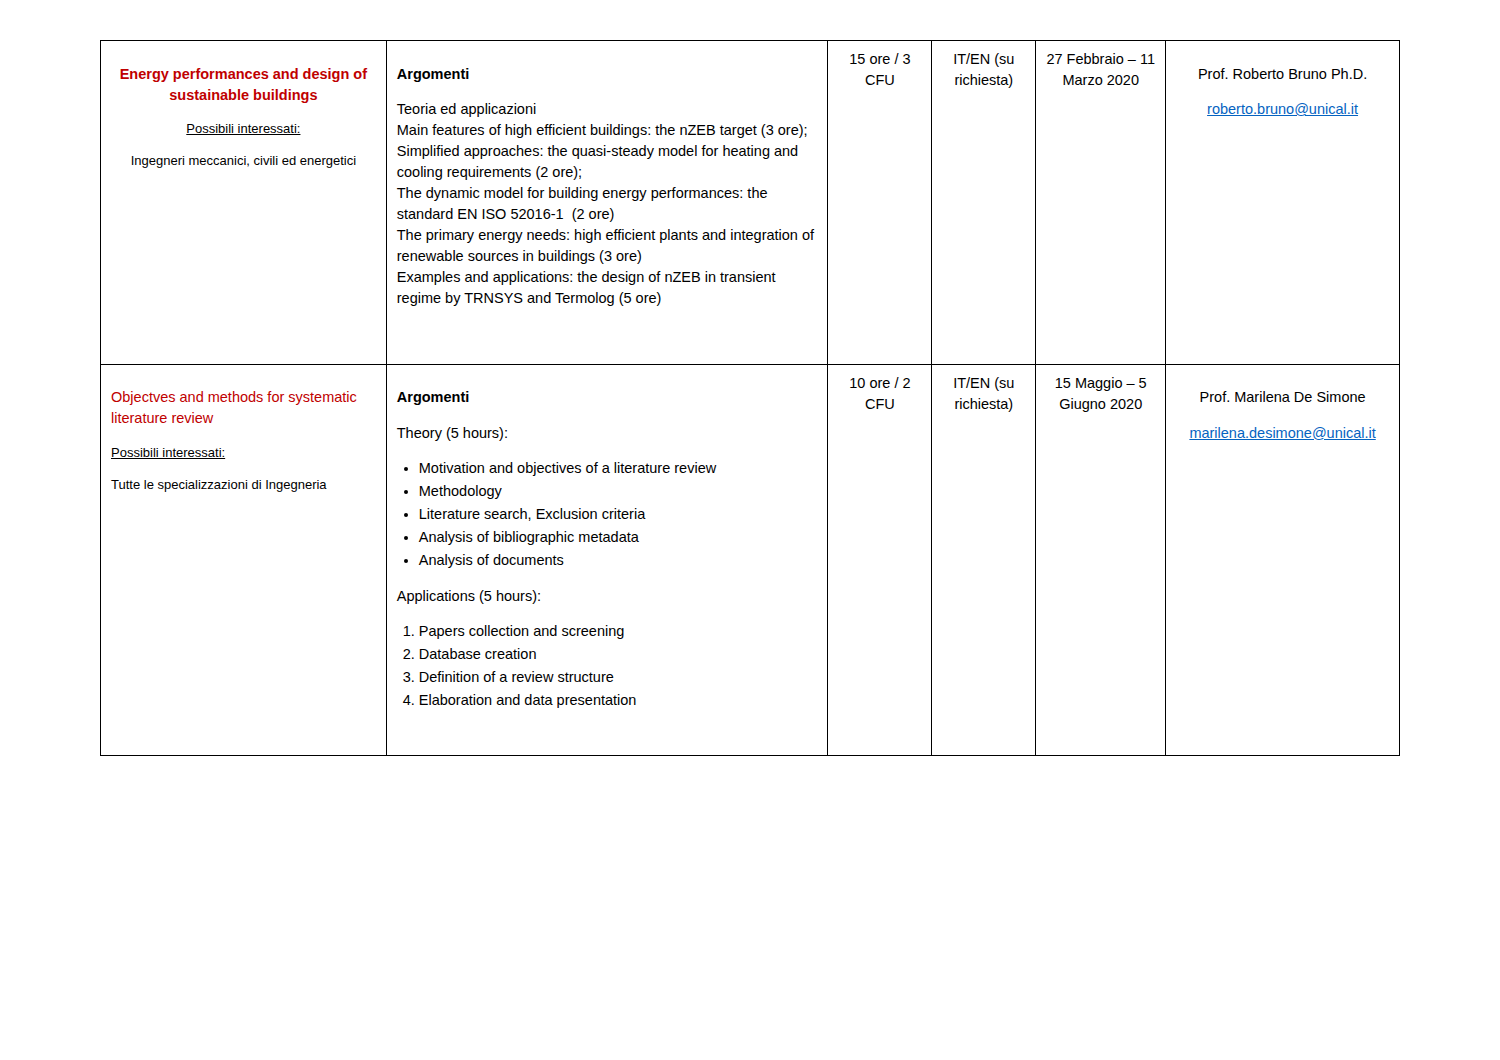| Energy performances and design of sustainable buildings Possibili interessati: Ingegneri meccanici, civili ed energetici | Argomenti Teoria ed applicazioni Main features of high efficient buildings: the nZEB target (3 ore); Simplified approaches: the quasi-steady model for heating and cooling requirements (2 ore); The dynamic model for building energy performances: the standard EN ISO 52016-1 (2 ore) The primary energy needs: high efficient plants and integration of renewable sources in buildings (3 ore) Examples and applications: the design of nZEB in transient regime by TRNSYS and Termolog (5 ore) | 15 ore / 3 CFU | IT/EN (su richiesta) | 27 Febbraio – 11 Marzo 2020 | Prof. Roberto Bruno Ph.D. roberto.bruno@unical.it |
| Objectves and methods for systematic literature review Possibili interessati: Tutte le specializzazioni di Ingegneria | Argomenti Theory (5 hours): Motivation and objectives of a literature review Methodology Literature search, Exclusion criteria Analysis of bibliographic metadata Analysis of documents Applications (5 hours): Papers collection and screening Database creation Definition of a review structure Elaboration and data presentation | 10 ore / 2 CFU | IT/EN (su richiesta) | 15 Maggio – 5 Giugno 2020 | Prof. Marilena De Simone marilena.desimone@unical.it |